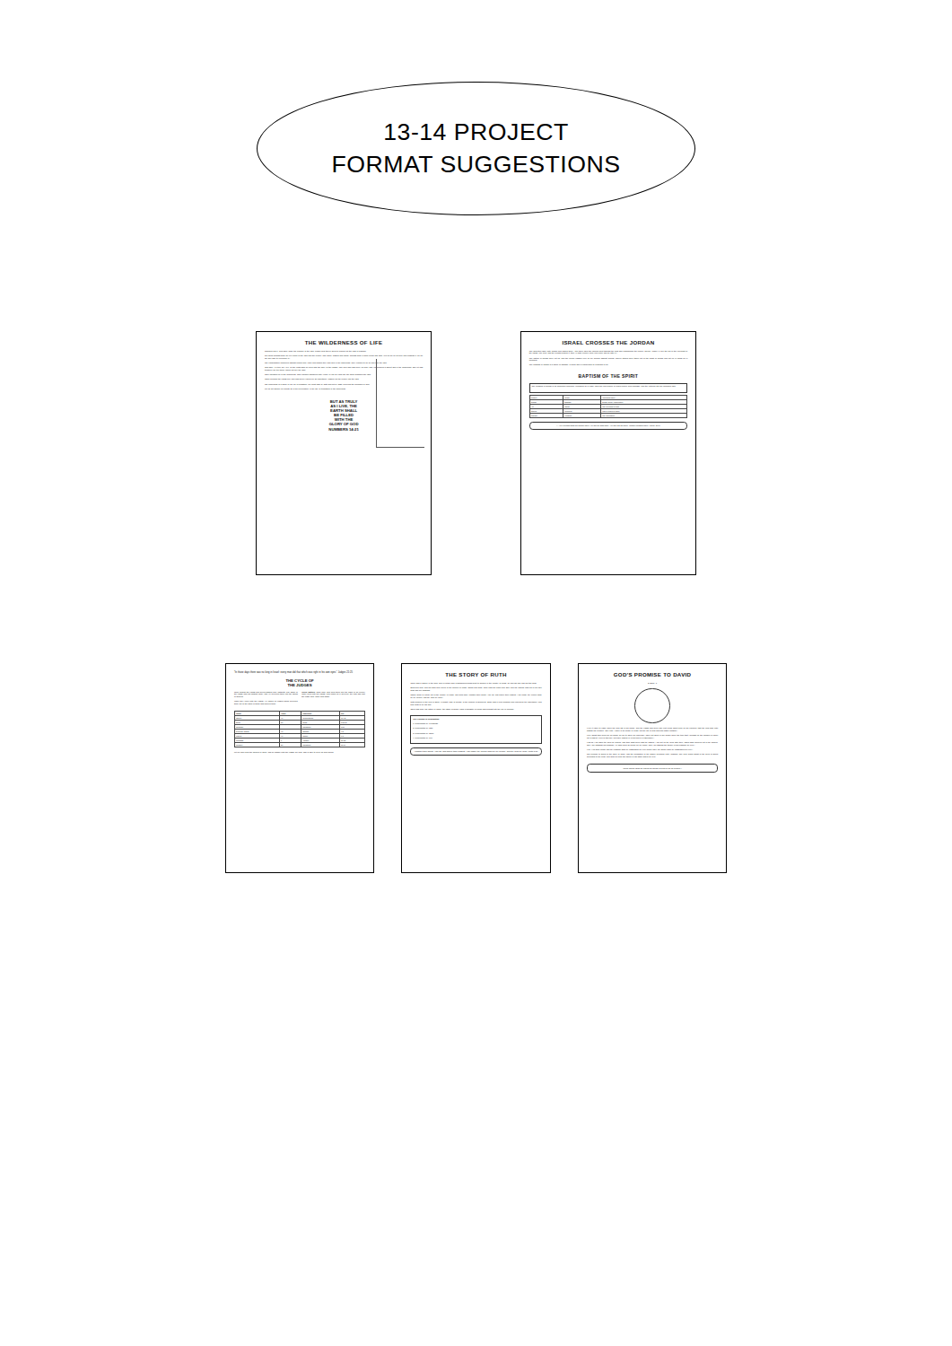13-14 PROJECT
FORMAT SUGGESTIONS
The Wilderness of Life
Numbers 13-14. God gave Israel the promise of the land. Moses sent twelve spies to search out the land of Canaan.
Ten spies brought back an evil report of the land and the people. Two spies, Joshua and Caleb, brought back a good report and said, "Let us go up at once and possess it, for we are well able to overcome it."
The congregation murmured against Moses and Aaron and wished they had died in the wilderness. They refused to go up and take the land.
God said, "As truly as I live, all the earth shall be filled with the glory of the LORD." The men who had seen His glory and His miracles in Egypt and in the wilderness, and yet had tempted Him ten times, would not see the land.
Their carcases fell in the wilderness. Their children wandered forty years, a year for each day the spies searched the land.
Caleb followed the LORD fully and was given Hebron for an inheritance. Joshua led the people into the land.
The wilderness is a figure of our life of probation. We must walk by faith and not by sight, believing the promises of God.
Let us not harden our hearts as in the provocation, in the day of temptation in the wilderness.
BUT AS TRULY
AS I LIVE, THE
EARTH SHALL
BE FILLED
WITH THE
GLORY OF GOD
NUMBERS 14:21
Sample project sheet: The Wilderness of Life
Israel Crosses the Jordan
The Israelites came unto Jordan and lodged there. After three days the officers went through the host and commanded the people, saying, "When ye see the ark of the covenant of the LORD your God, and the priests bearing it, then ye shall remove from your place and go after it."
The waters of Jordan were cut off, and the people passed over on dry ground against Jericho. Twelve stones were taken out of the midst of Jordan and set up in Gilgal for a memorial.
The crossing of Jordan is a figure of baptism, a burial and a resurrection to newness of life.
Baptism of the Spirit
The crossing of Jordan is an appointed memorial, reminding us in many ways the deliverance of God's people from bondage, and the entering into the promised land.
| Joshua | Jesus | "God shall save" |
| Jordan | Baptism | Death, burial, resurrection |
| Ark | Christ | The covenant of God |
| Stones | Memorial | Twelve tribes of Israel |
| Canaan | Kingdom | The inheritance |
"...He it is that doth go before thee; He will be with thee, He will not fail thee, neither forsake thee." Deut. 31:8
Sample project sheet: Israel Crosses the Jordan
"In those days there was no king in Israel: every man did that which was right in his own eyes." Judges 21:25
THE CYCLE OF
THE JUDGES
Israel forsook the LORD and served Baalim and Ashtaroth. The anger of the LORD was hot against Israel, and He delivered them into the hands of spoilers.
When they cried unto the LORD, He raised up judges which delivered them out of the hand of those that spoiled them.
Cyclic pattern: Israel sins; God sells them into the hand of an enemy; Israel cries unto the LORD; God raises up a deliverer; the land has rest; the judge dies; Israel sins again.
| Judge | Years | Oppressor | Ref. |
| --- | --- | --- | --- |
| Othniel | 40 | Mesopotamia | 3:9-11 |
| Ehud | 80 | Moab | 3:12-30 |
| Shamgar | | Philistines | 3:31 |
| Deborah / Barak | 40 | Canaan | 4-5 |
| Gideon | 40 | Midian | 6-8 |
| Jephthah | 6 | Ammon | 10-12 |
| Samson | 20 | Philistines | 13-16 |
Let us learn from the failures of Israel, and be faithful unto the LORD our God, who is able to keep us from falling.
Sample project sheet: The Cycle of the Judges
The story of Ruth
There was a famine in the land, and a certain man of Bethlehem-judah went to sojourn in the country of Moab, he and his wife and his two sons.
Elimelech died, and his sons took wives of the women of Moab, Orpah and Ruth. Then both the sons died also, and the woman was left of her two sons and her husband.
Naomi arose to return out of the country of Moab, and Ruth said, "Whither thou goest, I will go; and where thou lodgest, I will lodge: thy people shall be my people, and thy God my God."
Ruth gleaned in the field of Boaz, a mighty man of wealth, of the kindred of Elimelech. Boaz was a near kinsman and redeemed the inheritance, and took Ruth to be his wife.
Obed was born, the father of Jesse, the father of David. Thus a daughter of Moab was brought into the line of promise.
The Lessons of Redemption
1. Redemption by a kinsman
2. Redemption by faith
3. Redemption by grace
4. Redemption by love
"Whither thou goest, I will go; and where thou lodgest, I will lodge: thy people shall be my people, and thy God my God." Ruth 1:16
Sample project sheet: The story of Ruth
God's Promise to David
2 Sam. 7
v.1-2 It came to pass, when the king sat in his house, and the LORD had given him rest round about from all his enemies, that the king said unto Nathan the prophet, "See now, I dwell in an house of cedar, but the ark of God dwelleth within curtains."
v.5-7 "Shalt thou build me an house for me to dwell in? Whereas I have not dwelt in any house since the time that I brought up the children of Israel out of Egypt, even to this day, but have walked in a tent and in a tabernacle."
v.12-13 "And when thy days be fulfilled, and thou shalt sleep with thy fathers, I will set up thy seed after thee, which shall proceed out of thy bowels, and I will establish his kingdom. He shall build an house for my name, and I will stablish the throne of his kingdom for ever."
v.16 "And thine house and thy kingdom shall be established for ever before thee: thy throne shall be established for ever."
The promise to David is the hope of Israel, and the foundation of the gospel preached unto Abraham. The Lord Jesus Christ is the seed of David according to the flesh, and shall sit upon the throne of his father David for ever.
"Mine house shall be called an house of prayer for all people."
Sample project sheet: God's Promise to David